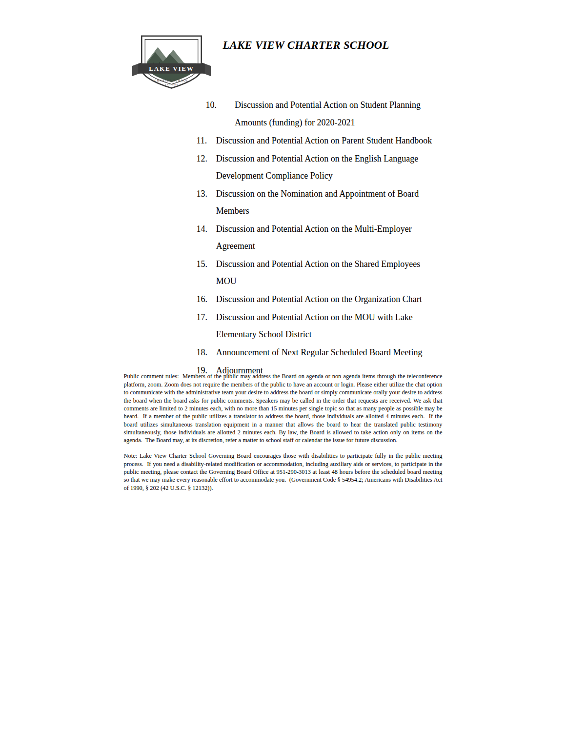LAKE VIEW CHARTER SCHOOL EST. 2019
LAKE VIEW CHARTER SCHOOL
10. Discussion and Potential Action on Student Planning Amounts (funding) for 2020-2021
11. Discussion and Potential Action on Parent Student Handbook
12. Discussion and Potential Action on the English Language Development Compliance Policy
13. Discussion on the Nomination and Appointment of Board Members
14. Discussion and Potential Action on the Multi-Employer Agreement
15. Discussion and Potential Action on the Shared Employees MOU
16. Discussion and Potential Action on the Organization Chart
17. Discussion and Potential Action on the MOU with Lake Elementary School District
18. Announcement of Next Regular Scheduled Board Meeting
19. Adjournment
Public comment rules: Members of the public may address the Board on agenda or non-agenda items through the teleconference platform, zoom. Zoom does not require the members of the public to have an account or login. Please either utilize the chat option to communicate with the administrative team your desire to address the board or simply communicate orally your desire to address the board when the board asks for public comments. Speakers may be called in the order that requests are received. We ask that comments are limited to 2 minutes each, with no more than 15 minutes per single topic so that as many people as possible may be heard. If a member of the public utilizes a translator to address the board, those individuals are allotted 4 minutes each. If the board utilizes simultaneous translation equipment in a manner that allows the board to hear the translated public testimony simultaneously, those individuals are allotted 2 minutes each. By law, the Board is allowed to take action only on items on the agenda. The Board may, at its discretion, refer a matter to school staff or calendar the issue for future discussion.
Note: Lake View Charter School Governing Board encourages those with disabilities to participate fully in the public meeting process. If you need a disability-related modification or accommodation, including auxiliary aids or services, to participate in the public meeting, please contact the Governing Board Office at 951-290-3013 at least 48 hours before the scheduled board meeting so that we may make every reasonable effort to accommodate you. (Government Code § 54954.2; Americans with Disabilities Act of 1990, § 202 (42 U.S.C. § 12132)).